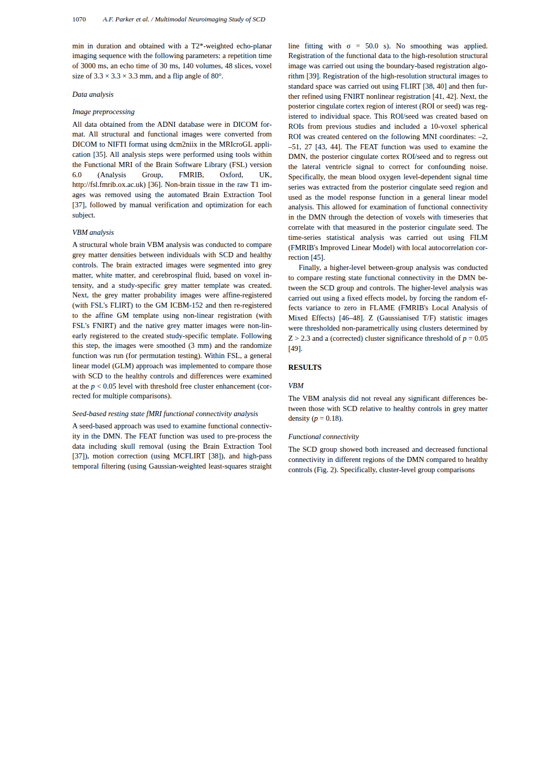1070 A.F. Parker et al. / Multimodal Neuroimaging Study of SCD
min in duration and obtained with a T2*-weighted echo-planar imaging sequence with the following parameters: a repetition time of 3000 ms, an echo time of 30 ms, 140 volumes, 48 slices, voxel size of 3.3 × 3.3 × 3.3 mm, and a flip angle of 80°.
Data analysis
Image preprocessing
All data obtained from the ADNI database were in DICOM format. All structural and functional images were converted from DICOM to NIFTI format using dcm2niix in the MRIcroGL application [35]. All analysis steps were performed using tools within the Functional MRI of the Brain Software Library (FSL) version 6.0 (Analysis Group, FMRIB, Oxford, UK, http://fsl.fmrib.ox.ac.uk) [36]. Non-brain tissue in the raw T1 images was removed using the automated Brain Extraction Tool [37], followed by manual verification and optimization for each subject.
VBM analysis
A structural whole brain VBM analysis was conducted to compare grey matter densities between individuals with SCD and healthy controls. The brain extracted images were segmented into grey matter, white matter, and cerebrospinal fluid, based on voxel intensity, and a study-specific grey matter template was created. Next, the grey matter probability images were affine-registered (with FSL's FLIRT) to the GM ICBM-152 and then re-registered to the affine GM template using non-linear registration (with FSL's FNIRT) and the native grey matter images were non-linearly registered to the created study-specific template. Following this step, the images were smoothed (3 mm) and the randomize function was run (for permutation testing). Within FSL, a general linear model (GLM) approach was implemented to compare those with SCD to the healthy controls and differences were examined at the p < 0.05 level with threshold free cluster enhancement (corrected for multiple comparisons).
Seed-based resting state fMRI functional connectivity analysis
A seed-based approach was used to examine functional connectivity in the DMN. The FEAT function was used to pre-process the data including skull removal (using the Brain Extraction Tool [37]), motion correction (using MCFLIRT [38]), and high-pass temporal filtering (using Gaussian-weighted least-squares straight line fitting with σ = 50.0 s). No smoothing was applied. Registration of the functional data to the high-resolution structural image was carried out using the boundary-based registration algorithm [39]. Registration of the high-resolution structural images to standard space was carried out using FLIRT [38, 40] and then further refined using FNIRT nonlinear registration [41, 42]. Next, the posterior cingulate cortex region of interest (ROI or seed) was registered to individual space. This ROI/seed was created based on ROIs from previous studies and included a 10-voxel spherical ROI was created centered on the following MNI coordinates: –2, –51, 27 [43, 44]. The FEAT function was used to examine the DMN, the posterior cingulate cortex ROI/seed and to regress out the lateral ventricle signal to correct for confounding noise. Specifically, the mean blood oxygen level-dependent signal time series was extracted from the posterior cingulate seed region and used as the model response function in a general linear model analysis. This allowed for examination of functional connectivity in the DMN through the detection of voxels with timeseries that correlate with that measured in the posterior cingulate seed. The time-series statistical analysis was carried out using FILM (FMRIB's Improved Linear Model) with local autocorrelation correction [45].
Finally, a higher-level between-group analysis was conducted to compare resting state functional connectivity in the DMN between the SCD group and controls. The higher-level analysis was carried out using a fixed effects model, by forcing the random effects variance to zero in FLAME (FMRIB's Local Analysis of Mixed Effects) [46–48]. Z (Gaussianised T/F) statistic images were thresholded non-parametrically using clusters determined by Z > 2.3 and a (corrected) cluster significance threshold of p = 0.05 [49].
Results
VBM
The VBM analysis did not reveal any significant differences between those with SCD relative to healthy controls in grey matter density (p = 0.18).
Functional connectivity
The SCD group showed both increased and decreased functional connectivity in different regions of the DMN compared to healthy controls (Fig. 2). Specifically, cluster-level group comparisons